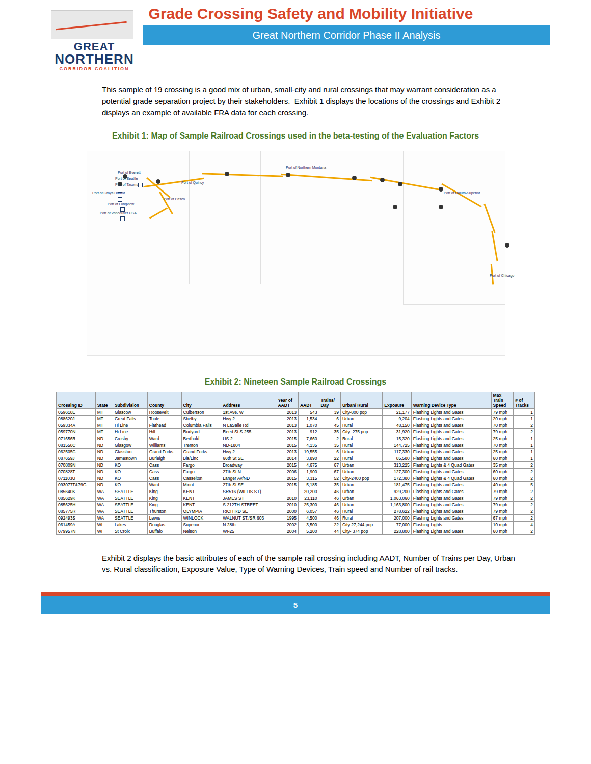GREAT
NORTHERN
CORRIDOR COALITION
Grade Crossing Safety and Mobility Initiative
Great Northern Corridor Phase II Analysis
This sample of 19 crossing is a good mix of urban, small-city and rural crossings that may warrant consideration as a potential grade separation project by their stakeholders. Exhibit 1 displays the locations of the crossings and Exhibit 2 displays an example of available FRA data for each crossing.
Exhibit 1: Map of Sample Railroad Crossings used in the beta-testing of the Evaluation Factors
Port of Northern Montana
Port of Everett
Port of Seattle
Port of Tacoma
Port of Grays Harbor
Port of Longview
Port of Vancouver USA
Port of Quincy
Port of Pasco
Port of Duluth-Superior
Port of Chicago
Exhibit 2: Nineteen Sample Railroad Crossings
| Crossing ID | State | Subdivision | County | City | Address | Year of AADT | AADT | Trains/ Day | Urban/ Rural | Exposure | Warning Device Type | Max Train Speed | # of Tracks |
| --- | --- | --- | --- | --- | --- | --- | --- | --- | --- | --- | --- | --- | --- |
| 059618E | MT | Glascow | Roosevelt | Culbertson | 1st Ave. W | 2013 | 543 | 39 | City-800 pop | 21,177 | Flashing Lights and Gates | 79 mph | 1 |
| 088620J | MT | Great Falls | Toole | Shelby | Hwy 2 | 2013 | 1,534 | 6 | Urban | 9,204 | Flashing Lights and Gates | 20 mph | 1 |
| 059334A | MT | Hi Line | Flathead | Columbia Falls | N LaSalle Rd | 2013 | 1,070 | 45 | Rural | 48,150 | Flashing Lights and Gates | 70 mph | 2 |
| 059770N | MT | Hi Line | Hill | Rudyard | Reed St S-255 | 2013 | 912 | 35 | City- 275 pop | 31,920 | Flashing Lights and Gates | 79 mph | 2 |
| 071656R | ND | Crosby | Ward | Berthold | US-2 | 2015 | 7,660 | 2 | Rural | 15,320 | Flashing Lights and Gates | 25 mph | 1 |
| 081558C | ND | Glasgow | Williams | Trenton | ND-1804 | 2015 | 4,135 | 35 | Rural | 144,725 | Flashing Lights and Gates | 70 mph | 1 |
| 062505C | ND | Glasston | Grand Forks | Grand Forks | Hwy 2 | 2013 | 19,555 | 6 | Urban | 117,330 | Flashing Lights and Gates | 25 mph | 1 |
| 087659J | ND | Jamestown | Burleigh | Bis/Linc | 66th St SE | 2014 | 3,890 | 22 | Rural | 85,580 | Flashing Lights and Gates | 60 mph | 1 |
| 070809N | ND | KO | Cass | Fargo | Broadway | 2015 | 4,675 | 67 | Urban | 313,225 | Flashing Lights & 4 Quad Gates | 35 mph | 2 |
| 070828T | ND | KO | Cass | Fargo | 27th St N | 2006 | 1,900 | 67 | Urban | 127,300 | Flashing Lights and Gates | 60 mph | 2 |
| 071103U | ND | KO | Cass | Casselton | Langer Av/ND | 2015 | 3,315 | 52 | City-2400 pop | 172,380 | Flashing Lights & 4 Quad Gates | 60 mph | 2 |
| 093077T&79G | ND | KO | Ward | Minot | 27th St SE | 2015 | 5,185 | 35 | Urban | 181,475 | Flashing Lights and Gates | 40 mph | 5 |
| 085640K | WA | SEATTLE | King | KENT | SR516 (WILLIS ST) | | 20,200 | 46 | Urban | 929,200 | Flashing Lights and Gates | 79 mph | 2 |
| 085629K | WA | SEATTLE | King | KENT | JAMES ST | 2010 | 23,110 | 46 | Urban | 1,063,060 | Flashing Lights and Gates | 79 mph | 2 |
| 085625H | WA | SEATTLE | King | KENT | S 212TH STREET | 2010 | 25,300 | 46 | Urban | 1,163,800 | Flashing Lights and Gates | 79 mph | 2 |
| 085775R | WA | SEATTLE | Thurston | OLYMPIA | RICH RD SE | 2000 | 6,057 | 46 | Rural | 278,622 | Flashing Lights and Gates | 79 mph | 2 |
| 092493S | WA | SEATTLE | Lewis | WINLOCK | WALNUT ST./SR 603 | 1995 | 4,500 | 46 | Rural | 207,000 | Flashing Lights and Gates | 67 mph | 2 |
| 061459A | WI | Lakes | Douglas | Superior | N 28th | 2002 | 3,500 | 22 | City-27,244 pop | 77,000 | Flashing Lights | 10 mph | 4 |
| 079957N | WI | St Croix | Buffalo | Nelson | WI-25 | 2004 | 5,200 | 44 | City- 374 pop | 228,800 | Flashing Lights and Gates | 60 mph | 2 |
Exhibit 2 displays the basic attributes of each of the sample rail crossing including AADT, Number of Trains per Day, Urban vs. Rural classification, Exposure Value, Type of Warning Devices, Train speed and Number of rail tracks.
5